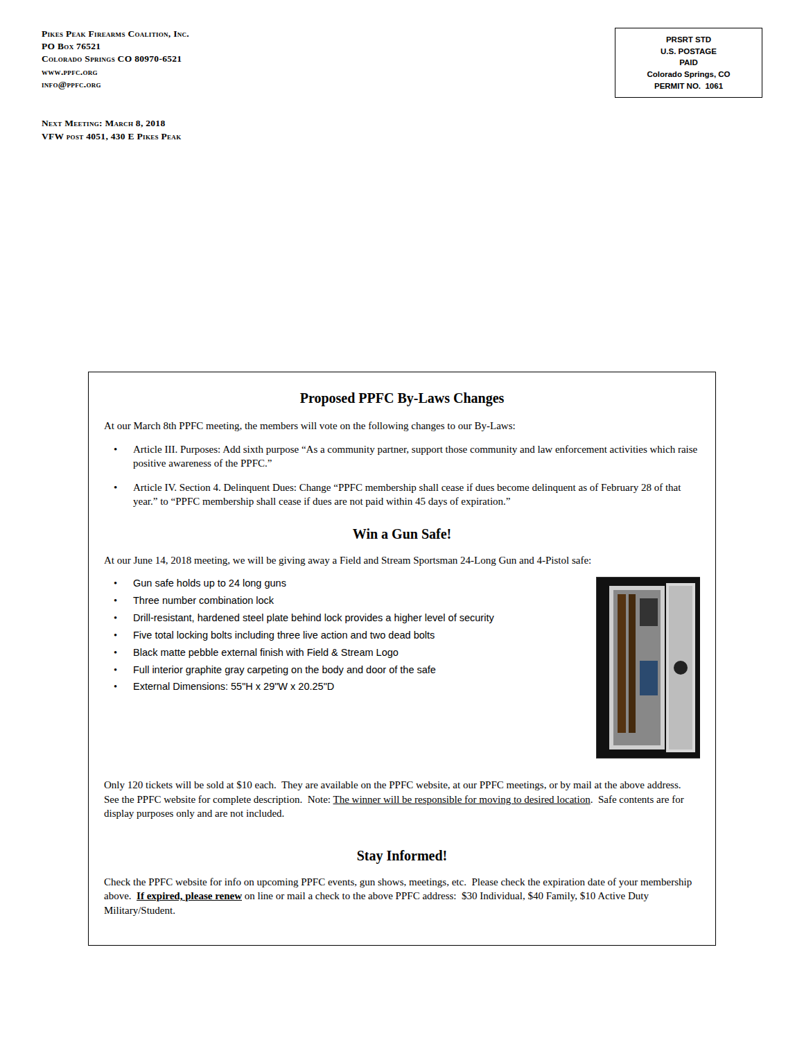Pikes Peak Firearms Coalition, Inc.
PO Box 76521
Colorado Springs CO 80970-6521
www.ppfc.org
info@ppfc.org
PRSRT STD
U.S. POSTAGE
PAID
Colorado Springs, CO
PERMIT NO. 1061
Next Meeting: March 8, 2018
VFW post 4051, 430 E Pikes Peak
Proposed PPFC By-Laws Changes
At our March 8th PPFC meeting, the members will vote on the following changes to our By-Laws:
Article III. Purposes: Add sixth purpose “As a community partner, support those community and law enforcement activities which raise positive awareness of the PPFC.”
Article IV. Section 4. Delinquent Dues: Change “PPFC membership shall cease if dues become delinquent as of February 28 of that year.” to “PPFC membership shall cease if dues are not paid within 45 days of expiration.”
Win a Gun Safe!
At our June 14, 2018 meeting, we will be giving away a Field and Stream Sportsman 24-Long Gun and 4-Pistol safe:
Gun safe holds up to 24 long guns
Three number combination lock
Drill-resistant, hardened steel plate behind lock provides a higher level of security
Five total locking bolts including three live action and two dead bolts
Black matte pebble external finish with Field & Stream Logo
Full interior graphite gray carpeting on the body and door of the safe
External Dimensions: 55"H x 29"W x 20.25"D
Only 120 tickets will be sold at $10 each. They are available on the PPFC website, at our PPFC meetings, or by mail at the above address. See the PPFC website for complete description. Note: The winner will be responsible for moving to desired location. Safe contents are for display purposes only and are not included.
Stay Informed!
Check the PPFC website for info on upcoming PPFC events, gun shows, meetings, etc. Please check the expiration date of your membership above. If expired, please renew on line or mail a check to the above PPFC address: $30 Individual, $40 Family, $10 Active Duty Military/Student.